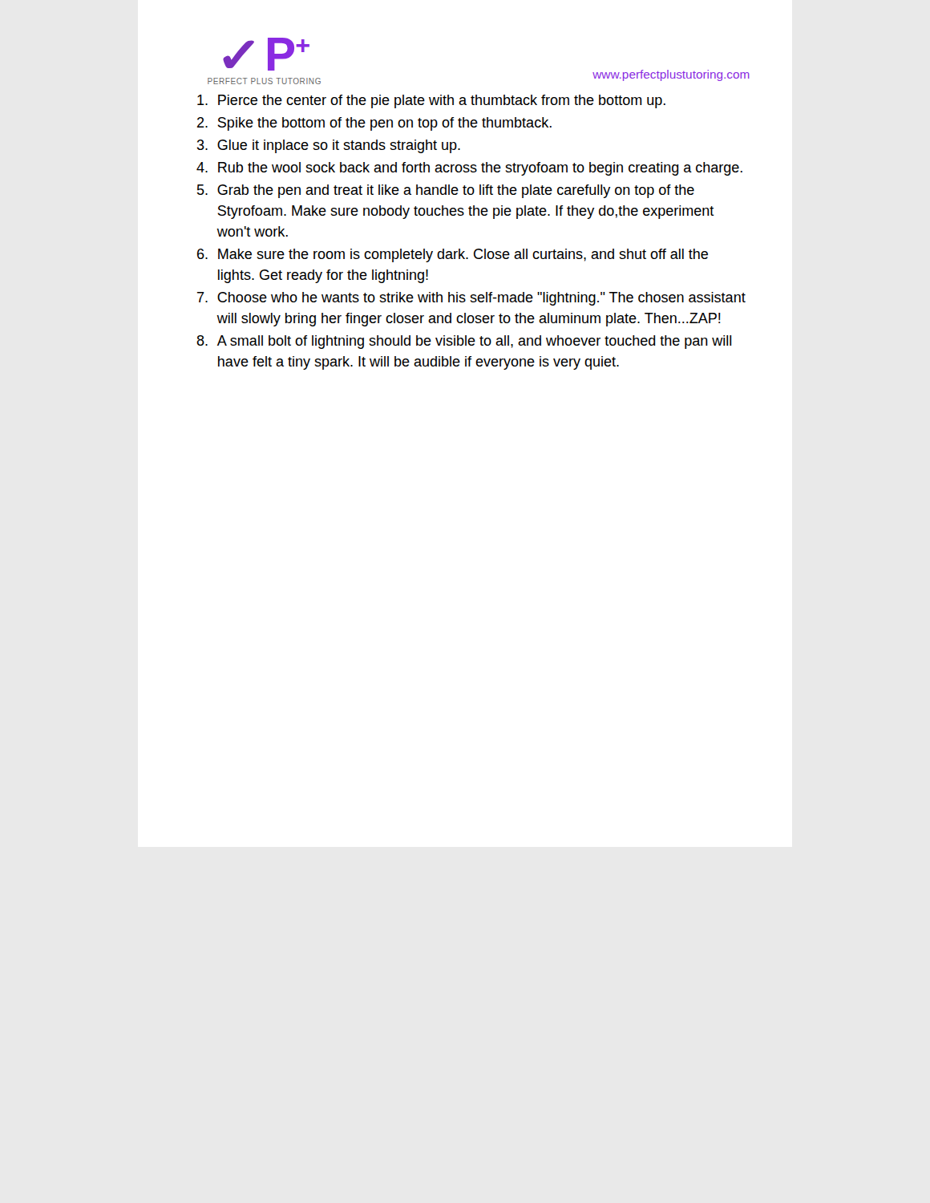✓ P+
PERFECT PLUS TUTORING
www.perfectplustutoring.com
Pierce the center of the pie plate with a thumbtack from the bottom up.
Spike the bottom of the pen on top of the thumbtack.
Glue it inplace so it stands straight up.
Rub the wool sock back and forth across the stryofoam to begin creating a charge.
Grab the pen and treat it like a handle to lift the plate carefully on top of the Styrofoam. Make sure nobody touches the pie plate. If they do,the experiment won't work.
Make sure the room is completely dark. Close all curtains, and shut off all the lights. Get ready for the lightning!
Choose who he wants to strike with his self-made "lightning." The chosen assistant will slowly bring her finger closer and closer to the aluminum plate. Then...ZAP!
A small bolt of lightning should be visible to all, and whoever touched the pan will have felt a tiny spark. It will be audible if everyone is very quiet.